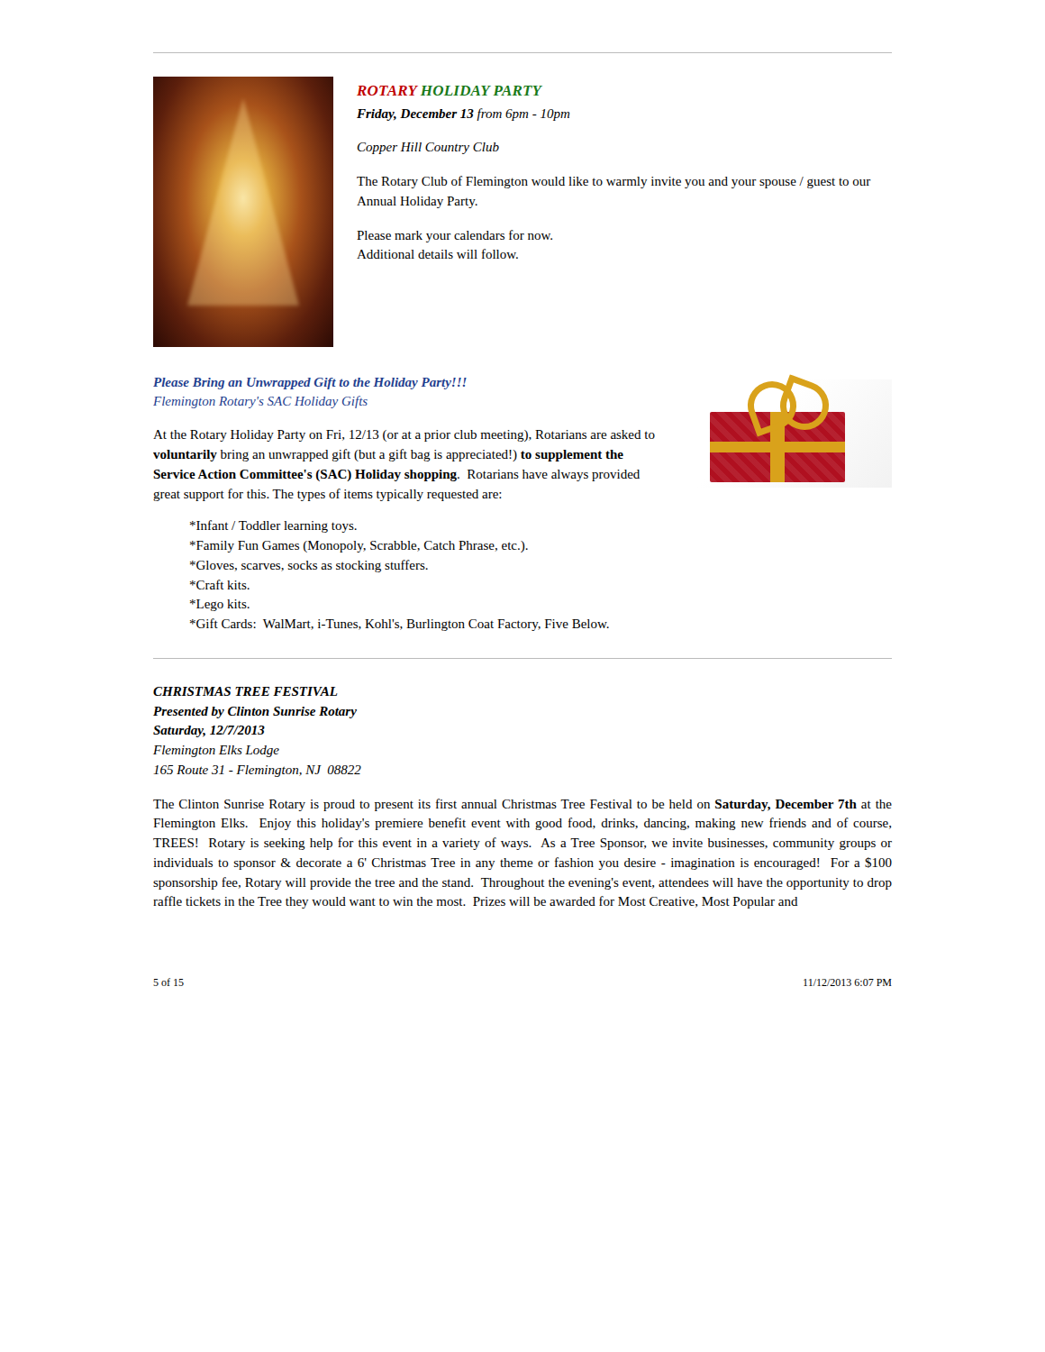ROTARY HOLIDAY PARTY
Friday, December 13 from 6pm - 10pm
Copper Hill Country Club
The Rotary Club of Flemington would like to warmly invite you and your spouse / guest to our Annual Holiday Party.
Please mark your calendars for now.
Additional details will follow.
Please Bring an Unwrapped Gift to the Holiday Party!!!
Flemington Rotary's SAC Holiday Gifts
At the Rotary Holiday Party on Fri, 12/13 (or at a prior club meeting), Rotarians are asked to voluntarily bring an unwrapped gift (but a gift bag is appreciated!) to supplement the Service Action Committee's (SAC) Holiday shopping. Rotarians have always provided great support for this. The types of items typically requested are:
*Infant / Toddler learning toys.
*Family Fun Games (Monopoly, Scrabble, Catch Phrase, etc.).
*Gloves, scarves, socks as stocking stuffers.
*Craft kits.
*Lego kits.
*Gift Cards: WalMart, i-Tunes, Kohl's, Burlington Coat Factory, Five Below.
CHRISTMAS TREE FESTIVAL
Presented by Clinton Sunrise Rotary
Saturday, 12/7/2013
Flemington Elks Lodge
165 Route 31 - Flemington, NJ 08822
The Clinton Sunrise Rotary is proud to present its first annual Christmas Tree Festival to be held on Saturday, December 7th at the Flemington Elks. Enjoy this holiday's premiere benefit event with good food, drinks, dancing, making new friends and of course, TREES! Rotary is seeking help for this event in a variety of ways. As a Tree Sponsor, we invite businesses, community groups or individuals to sponsor & decorate a 6' Christmas Tree in any theme or fashion you desire - imagination is encouraged! For a $100 sponsorship fee, Rotary will provide the tree and the stand. Throughout the evening's event, attendees will have the opportunity to drop raffle tickets in the Tree they would want to win the most. Prizes will be awarded for Most Creative, Most Popular and
5 of 15 11/12/2013 6:07 PM